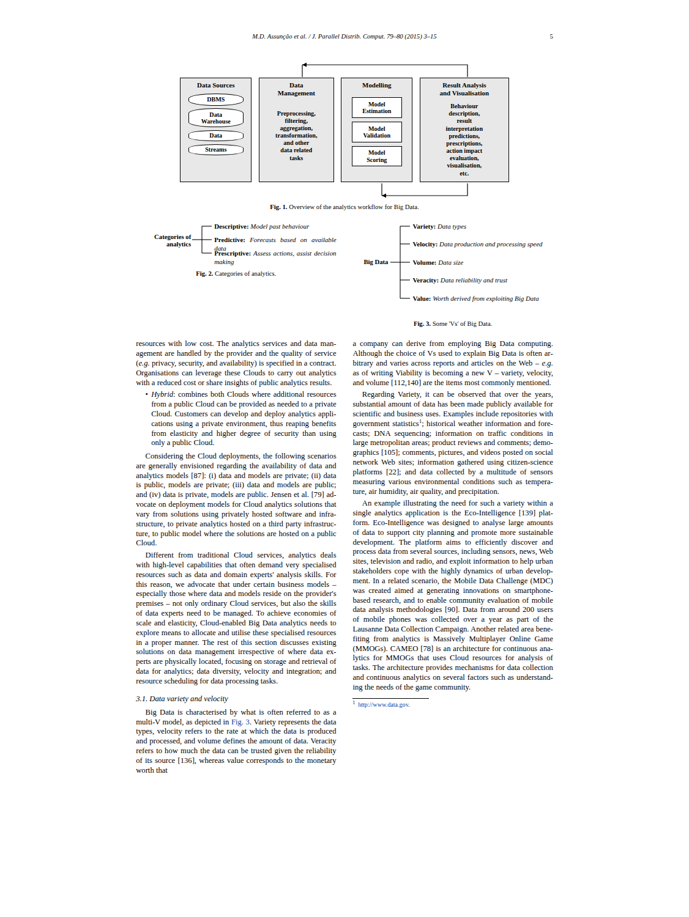M.D. Assunção et al. / J. Parallel Distrib. Comput. 79–80 (2015) 3–15 5
Data Sources
DBMS
Data
Warehouse
Data
Streams
Data
Management
Preprocessing,
filtering,
aggregation,
transformation,
and other
data related
tasks
Modelling
Model
Estimation
Model
Validation
Model
Scoring
Result Analysis
and Visualisation
Behaviour
description,
result
interpretation
predictions,
prescriptions,
action impact
evaluation,
visualisation,
etc.
Fig. 1. Overview of the analytics workflow for Big Data.
Categories of
analytics
Descriptive: Model past behaviour
Predictive: Forecasts based on available data
Prescriptive: Assess actions, assist decision making
Fig. 2. Categories of analytics.
Big Data
Variety: Data types
Velocity: Data production and processing speed
Volume: Data size
Veracity: Data reliability and trust
Value: Worth derived from exploiting Big Data
Fig. 3. Some 'Vs' of Big Data.
resources with low cost. The analytics services and data management are handled by the provider and the quality of service (e.g. privacy, security, and availability) is specified in a contract. Organisations can leverage these Clouds to carry out analytics with a reduced cost or share insights of public analytics results.
Hybrid: combines both Clouds where additional resources from a public Cloud can be provided as needed to a private Cloud. Customers can develop and deploy analytics applications using a private environment, thus reaping benefits from elasticity and higher degree of security than using only a public Cloud.
Considering the Cloud deployments, the following scenarios are generally envisioned regarding the availability of data and analytics models [87]: (i) data and models are private; (ii) data is public, models are private; (iii) data and models are public; and (iv) data is private, models are public. Jensen et al. [79] advocate on deployment models for Cloud analytics solutions that vary from solutions using privately hosted software and infrastructure, to private analytics hosted on a third party infrastructure, to public model where the solutions are hosted on a public Cloud.
Different from traditional Cloud services, analytics deals with high-level capabilities that often demand very specialised resources such as data and domain experts' analysis skills. For this reason, we advocate that under certain business models – especially those where data and models reside on the provider's premises – not only ordinary Cloud services, but also the skills of data experts need to be managed. To achieve economies of scale and elasticity, Cloud-enabled Big Data analytics needs to explore means to allocate and utilise these specialised resources in a proper manner. The rest of this section discusses existing solutions on data management irrespective of where data experts are physically located, focusing on storage and retrieval of data for analytics; data diversity, velocity and integration; and resource scheduling for data processing tasks.
3.1. Data variety and velocity
Big Data is characterised by what is often referred to as a multi-V model, as depicted in Fig. 3. Variety represents the data types, velocity refers to the rate at which the data is produced and processed, and volume defines the amount of data. Veracity refers to how much the data can be trusted given the reliability of its source [136], whereas value corresponds to the monetary worth that
a company can derive from employing Big Data computing. Although the choice of Vs used to explain Big Data is often arbitrary and varies across reports and articles on the Web – e.g. as of writing Viability is becoming a new V – variety, velocity, and volume [112,140] are the items most commonly mentioned.
Regarding Variety, it can be observed that over the years, substantial amount of data has been made publicly available for scientific and business uses. Examples include repositories with government statistics1; historical weather information and forecasts; DNA sequencing; information on traffic conditions in large metropolitan areas; product reviews and comments; demographics [105]; comments, pictures, and videos posted on social network Web sites; information gathered using citizen-science platforms [22]; and data collected by a multitude of sensors measuring various environmental conditions such as temperature, air humidity, air quality, and precipitation.
An example illustrating the need for such a variety within a single analytics application is the Eco-Intelligence [139] platform. Eco-Intelligence was designed to analyse large amounts of data to support city planning and promote more sustainable development. The platform aims to efficiently discover and process data from several sources, including sensors, news, Web sites, television and radio, and exploit information to help urban stakeholders cope with the highly dynamics of urban development. In a related scenario, the Mobile Data Challenge (MDC) was created aimed at generating innovations on smartphone-based research, and to enable community evaluation of mobile data analysis methodologies [90]. Data from around 200 users of mobile phones was collected over a year as part of the Lausanne Data Collection Campaign. Another related area benefiting from analytics is Massively Multiplayer Online Game (MMOGs). CAMEO [78] is an architecture for continuous analytics for MMOGs that uses Cloud resources for analysis of tasks. The architecture provides mechanisms for data collection and continuous analytics on several factors such as understanding the needs of the game community.
1 http://www.data.gov.